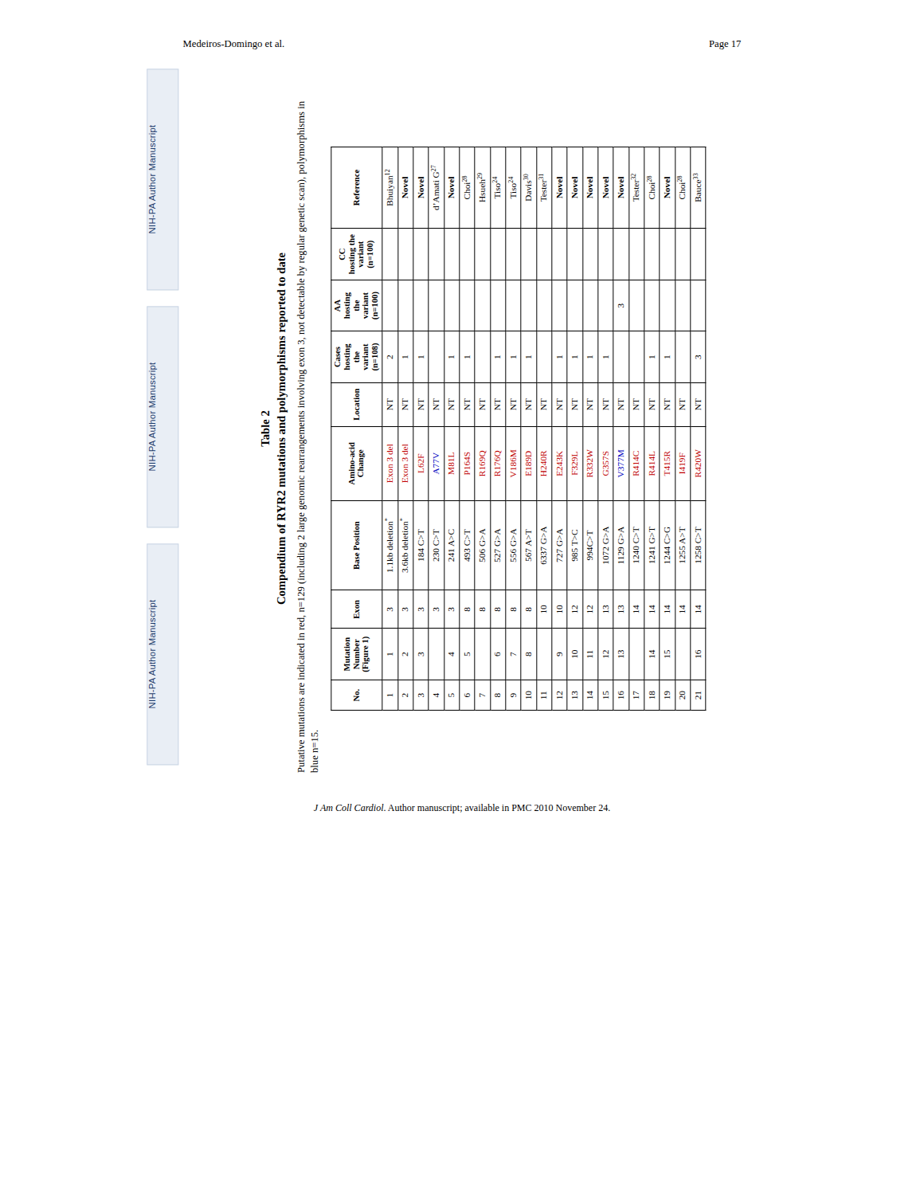Medeiros-Domingo et al. Page 17
NIH-PA Author Manuscript
NIH-PA Author Manuscript
NIH-PA Author Manuscript
Table 2
Compendium of RYR2 mutations and polymorphisms reported to date
Putative mutations are indicated in red, n=129 (including 2 large genomic rearrangements involving exon 3, not detectable by regular genetic scan), polymorphisms in blue n=15.
| No. | Mutation Number (Figure 1) | Exon | Base Position | Amino-acid Change | Location | Cases hosting the variant (n=108) | AA hosting the variant (n=100) | CC hosting the variant (n=100) | Reference |
| --- | --- | --- | --- | --- | --- | --- | --- | --- | --- |
| 1 | 1 | 3 | 1.1kb deletion * | Exon 3 del | NT | 2 | | | Bhuiyan 12 |
| 2 | 2 | 3 | 3.6kb deletion * | Exon 3 del | NT | 1 | | | Novel |
| 3 | 3 | 3 | 184 C>T | L62F | NT | 1 | | | Novel |
| 4 | | 3 | 230 C>T | A77V | NT | | | | d’Amati G 27 |
| 5 | 4 | 3 | 241 A>C | M81L | NT | 1 | | | Novel |
| 6 | 5 | 8 | 493 C>T | P164S | NT | 1 | | | Choi 28 |
| 7 | | 8 | 506 G>A | R169Q | NT | | | | Hsueh 29 |
| 8 | 6 | 8 | 527 G>A | R176Q | NT | 1 | | | Tiso 24 |
| 9 | 7 | 8 | 556 G>A | V186M | NT | 1 | | | Tiso 24 |
| 10 | 8 | 8 | 567 A>T | E189D | NT | 1 | | | Davis 30 |
| 11 | | 10 | 6337 G>A | H240R | NT | | | | Tester 31 |
| 12 | 9 | 10 | 727 G>A | E243K | NT | 1 | | | Novel |
| 13 | 10 | 12 | 985 T>C | F329L | NT | 1 | | | Novel |
| 14 | 11 | 12 | 994C>T | R332W | NT | 1 | | | Novel |
| 15 | 12 | 13 | 1072 G>A | G357S | NT | 1 | | | Novel |
| 16 | 13 | 13 | 1129 G>A | V377M | NT | | 3 | | Novel |
| 17 | | 14 | 1240 C>T | R414C | NT | | | | Tester 32 |
| 18 | 14 | 14 | 1241 G>T | R414L | NT | 1 | | | Choi 28 |
| 19 | 15 | 14 | 1244 C>G | T415R | NT | 1 | | | Novel |
| 20 | | 14 | 1255 A>T | I419F | NT | | | | Choi 28 |
| 21 | 16 | 14 | 1258 C>T | R420W | NT | 3 | | | Bauce 33 |
J Am Coll Cardiol. Author manuscript; available in PMC 2010 November 24.